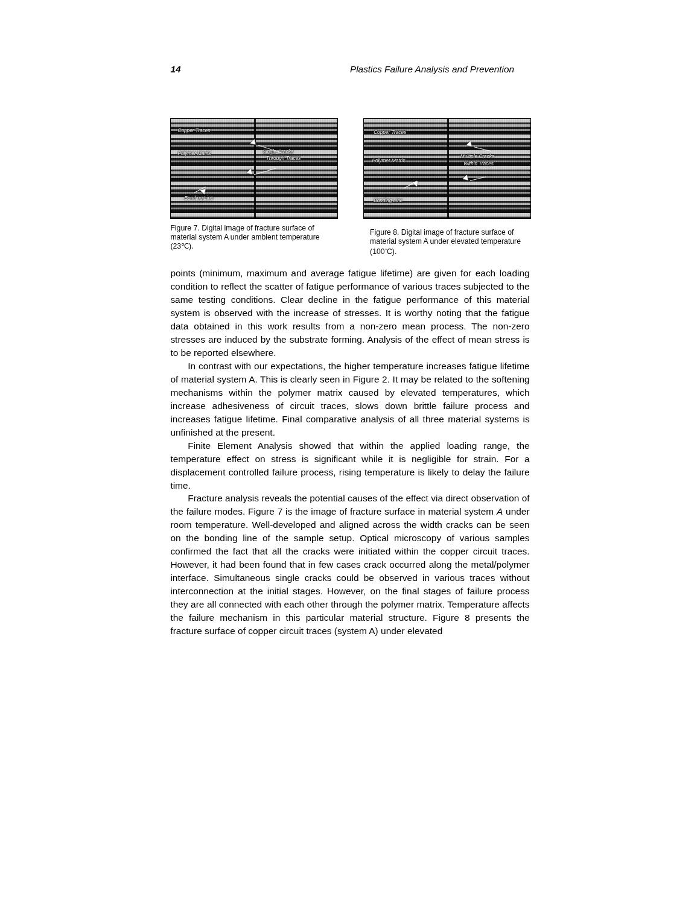14 Plastics Failure Analysis and Prevention
Copper Traces Polymer Matrix Single Cracks Through Traces Bonding Line
Figure 7. Digital image of fracture surface of material system A under ambient temperature (23℃).
Copper Traces Polymer Matrix Multiple Cracks Within Traces Bonding Line
Figure 8. Digital image of fracture surface of material system A under elevated temperature (100◦C).
points (minimum, maximum and average fatigue lifetime) are given for each loading condition to reflect the scatter of fatigue performance of various traces subjected to the same testing conditions. Clear decline in the fatigue performance of this material system is observed with the increase of stresses. It is worthy noting that the fatigue data obtained in this work results from a non-zero mean process. The non-zero stresses are induced by the substrate forming. Analysis of the effect of mean stress is to be reported elsewhere.
In contrast with our expectations, the higher temperature increases fatigue lifetime of material system A. This is clearly seen in Figure 2. It may be related to the softening mechanisms within the polymer matrix caused by elevated temperatures, which increase adhesiveness of circuit traces, slows down brittle failure process and increases fatigue lifetime. Final comparative analysis of all three material systems is unfinished at the present.
Finite Element Analysis showed that within the applied loading range, the temperature effect on stress is significant while it is negligible for strain. For a displacement controlled failure process, rising temperature is likely to delay the failure time.
Fracture analysis reveals the potential causes of the effect via direct observation of the failure modes. Figure 7 is the image of fracture surface in material system A under room temperature. Well-developed and aligned across the width cracks can be seen on the bonding line of the sample setup. Optical microscopy of various samples confirmed the fact that all the cracks were initiated within the copper circuit traces. However, it had been found that in few cases crack occurred along the metal/polymer interface. Simultaneous single cracks could be observed in various traces without interconnection at the initial stages. However, on the final stages of failure process they are all connected with each other through the polymer matrix. Temperature affects the failure mechanism in this particular material structure. Figure 8 presents the fracture surface of copper circuit traces (system A) under elevated